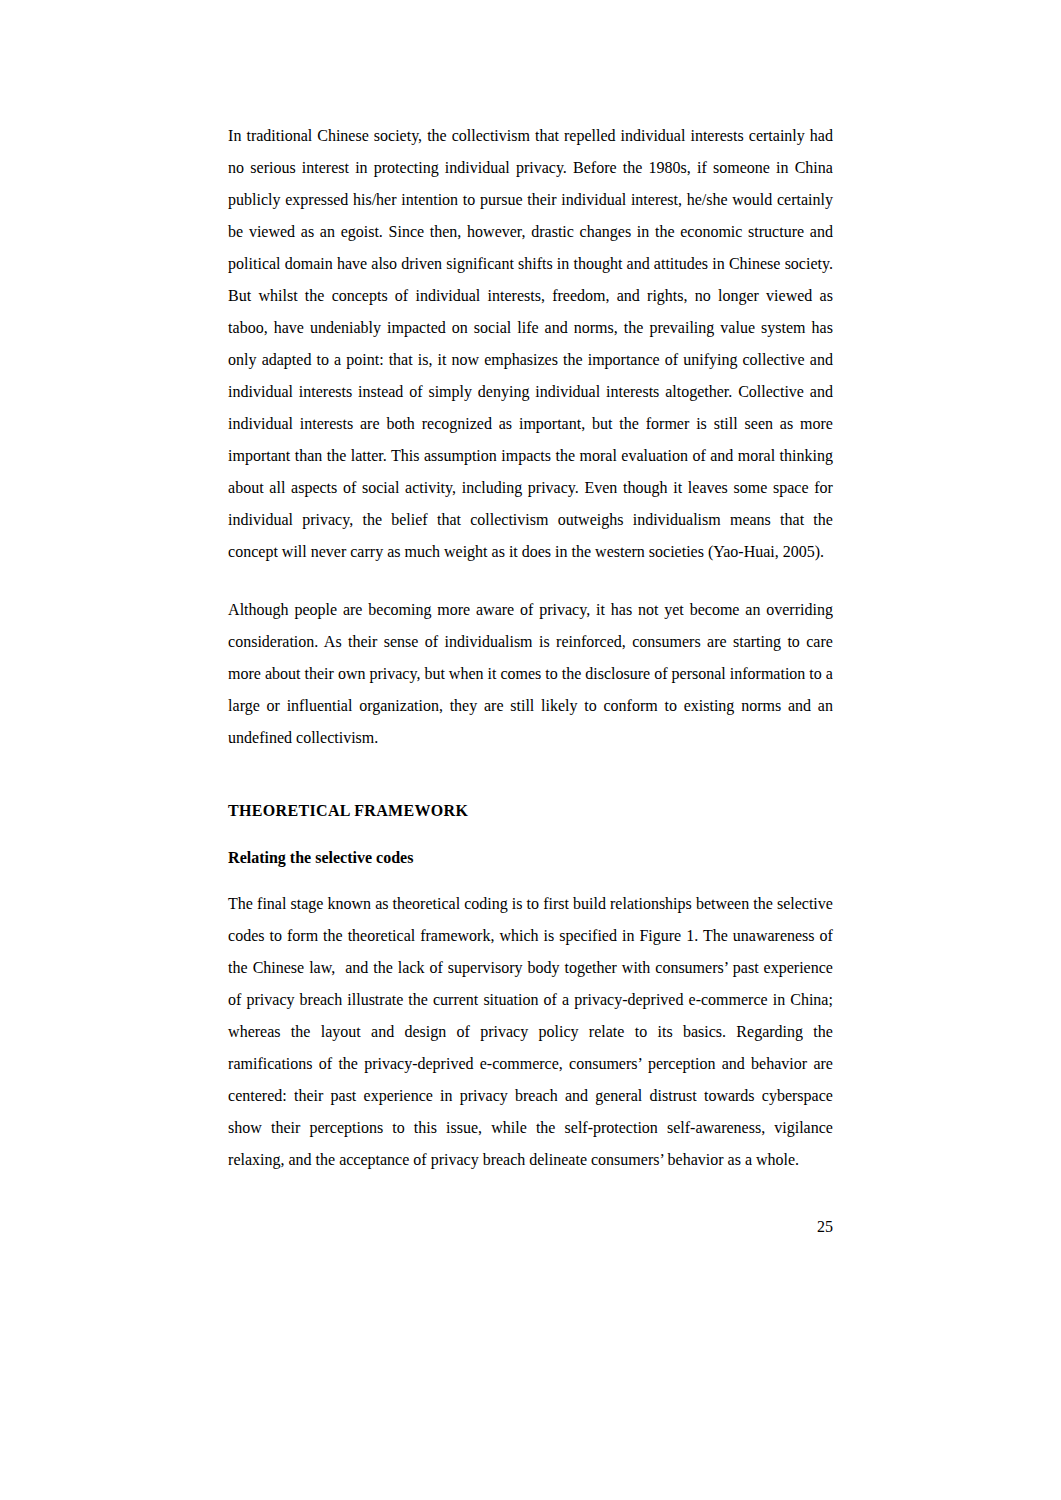In traditional Chinese society, the collectivism that repelled individual interests certainly had no serious interest in protecting individual privacy. Before the 1980s, if someone in China publicly expressed his/her intention to pursue their individual interest, he/she would certainly be viewed as an egoist. Since then, however, drastic changes in the economic structure and political domain have also driven significant shifts in thought and attitudes in Chinese society. But whilst the concepts of individual interests, freedom, and rights, no longer viewed as taboo, have undeniably impacted on social life and norms, the prevailing value system has only adapted to a point: that is, it now emphasizes the importance of unifying collective and individual interests instead of simply denying individual interests altogether. Collective and individual interests are both recognized as important, but the former is still seen as more important than the latter. This assumption impacts the moral evaluation of and moral thinking about all aspects of social activity, including privacy. Even though it leaves some space for individual privacy, the belief that collectivism outweighs individualism means that the concept will never carry as much weight as it does in the western societies (Yao-Huai, 2005).
Although people are becoming more aware of privacy, it has not yet become an overriding consideration. As their sense of individualism is reinforced, consumers are starting to care more about their own privacy, but when it comes to the disclosure of personal information to a large or influential organization, they are still likely to conform to existing norms and an undefined collectivism.
THEORETICAL FRAMEWORK
Relating the selective codes
The final stage known as theoretical coding is to first build relationships between the selective codes to form the theoretical framework, which is specified in Figure 1. The unawareness of the Chinese law, and the lack of supervisory body together with consumers’ past experience of privacy breach illustrate the current situation of a privacy-deprived e-commerce in China; whereas the layout and design of privacy policy relate to its basics. Regarding the ramifications of the privacy-deprived e-commerce, consumers’ perception and behavior are centered: their past experience in privacy breach and general distrust towards cyberspace show their perceptions to this issue, while the self-protection self-awareness, vigilance relaxing, and the acceptance of privacy breach delineate consumers’ behavior as a whole.
25